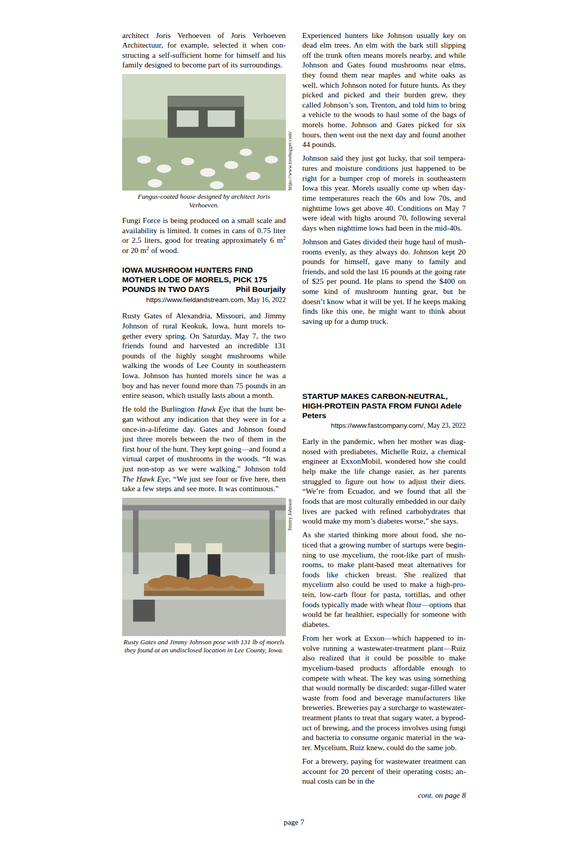architect Joris Verhoeven of Joris Verhoeven Architectuur, for example, selected it when constructing a self-sufficient home for himself and his family designed to become part of its surroundings.
https://www.treehugger.com/
Fungus-coated house designed by architect Joris Verhoeven.
Fungi Force is being produced on a small scale and availability is limited. It comes in cans of 0.75 liter or 2.5 liters, good for treating approximately 6 m2 or 20 m2 of wood.
IOWA MUSHROOM HUNTERS FIND MOTHER LODE OF MORELS, PICK 175 POUNDS IN TWO DAYS Phil Bourjaily
https://www.fieldandstream.com, May 16, 2022
Rusty Gates of Alexandria, Missouri, and Jimmy Johnson of rural Keokuk, Iowa, hunt morels together every spring. On Saturday, May 7, the two friends found and harvested an incredible 131 pounds of the highly sought mushrooms while walking the woods of Lee County in southeastern Iowa. Johnson has hunted morels since he was a boy and has never found more than 75 pounds in an entire season, which usually lasts about a month.
He told the Burlington Hawk Eye that the hunt began without any indication that they were in for a once-in-a-lifetime day. Gates and Johnson found just three morels between the two of them in the first hour of the hunt. They kept going—and found a virtual carpet of mushrooms in the woods. “It was just non-stop as we were walking,” Johnson told The Hawk Eye, “We just see four or five here, then take a few steps and see more. It was continuous.”
Jimmy Johnson
Rusty Gates and Jimmy Johnson pose with 131 lb of morels they found at an undisclosed location in Lee County, Iowa.
Experienced hunters like Johnson usually key on dead elm trees. An elm with the bark still slipping off the trunk often means morels nearby, and while Johnson and Gates found mushrooms near elms, they found them near maples and white oaks as well, which Johnson noted for future hunts. As they picked and picked and their burden grew, they called Johnson’s son, Trenton, and told him to bring a vehicle to the woods to haul some of the bags of morels home. Johnson and Gates picked for six hours, then went out the next day and found another 44 pounds.
Johnson said they just got lucky, that soil temperatures and moisture conditions just happened to be right for a bumper crop of morels in southeastern Iowa this year. Morels usually come up when daytime temperatures reach the 60s and low 70s, and nighttime lows get above 40. Conditions on May 7 were ideal with highs around 70, following several days when nighttime lows had been in the mid-40s.
Johnson and Gates divided their huge haul of mushrooms evenly, as they always do. Johnson kept 20 pounds for himself, gave many to family and friends, and sold the last 16 pounds at the going rate of $25 per pound. He plans to spend the $400 on some kind of mushroom hunting gear, but he doesn’t know what it will be yet. If he keeps making finds like this one, he might want to think about saving up for a dump truck.
STARTUP MAKES CARBON-NEUTRAL, HIGH-PROTEIN PASTA FROM FUNGI Adele Peters
https://www.fastcompany.com/, May 23, 2022
Early in the pandemic, when her mother was diagnosed with prediabetes, Michelle Ruiz, a chemical engineer at ExxonMobil, wondered how she could help make the life change easier, as her parents struggled to figure out how to adjust their diets. “We’re from Ecuador, and we found that all the foods that are most culturally embedded in our daily lives are packed with refined carbohydrates that would make my mom’s diabetes worse,” she says.
As she started thinking more about food, she noticed that a growing number of startups were beginning to use mycelium, the root-like part of mushrooms, to make plant-based meat alternatives for foods like chicken breast. She realized that mycelium also could be used to make a high-protein, low-carb flour for pasta, tortillas, and other foods typically made with wheat flour—options that would be far healthier, especially for someone with diabetes.
From her work at Exxon—which happened to involve running a wastewater-treatment plant—Ruiz also realized that it could be possible to make mycelium-based products affordable enough to compete with wheat. The key was using something that would normally be discarded: sugar-filled water waste from food and beverage manufacturers like breweries. Breweries pay a surcharge to wastewater-treatment plants to treat that sugary water, a byproduct of brewing, and the process involves using fungi and bacteria to consume organic material in the water. Mycelium, Ruiz knew, could do the same job.
For a brewery, paying for wastewater treatment can account for 20 percent of their operating costs; annual costs can be in the
cont. on page 8
page 7